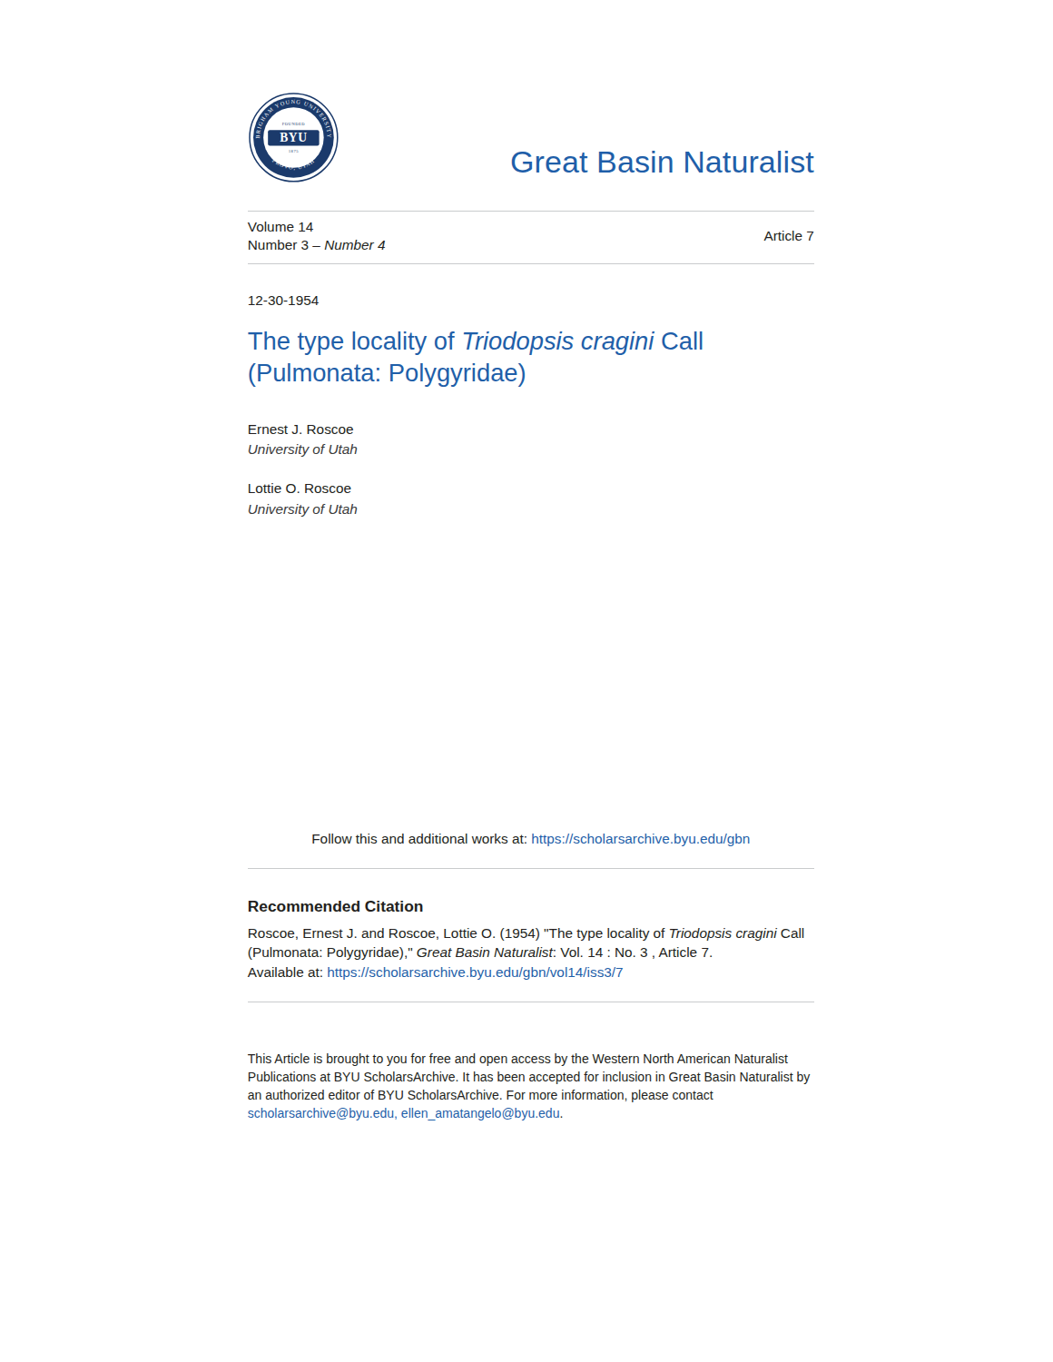BYU FOUNDED 1875 BRIGHAM YOUNG UNIVERSITY PROVO, UTAH
Great Basin Naturalist
Volume 14
Number 3 – Number 4
Article 7
12-30-1954
The type locality of Triodopsis cragini Call (Pulmonata: Polygyridae)
Ernest J. Roscoe University of Utah
Lottie O. Roscoe University of Utah
Follow this and additional works at: https://scholarsarchive.byu.edu/gbn
Recommended Citation
Roscoe, Ernest J. and Roscoe, Lottie O. (1954) "The type locality of Triodopsis cragini Call (Pulmonata: Polygyridae)," Great Basin Naturalist: Vol. 14 : No. 3 , Article 7.
Available at: https://scholarsarchive.byu.edu/gbn/vol14/iss3/7
This Article is brought to you for free and open access by the Western North American Naturalist Publications at BYU ScholarsArchive. It has been accepted for inclusion in Great Basin Naturalist by an authorized editor of BYU ScholarsArchive. For more information, please contact scholarsarchive@byu.edu, ellen_amatangelo@byu.edu.